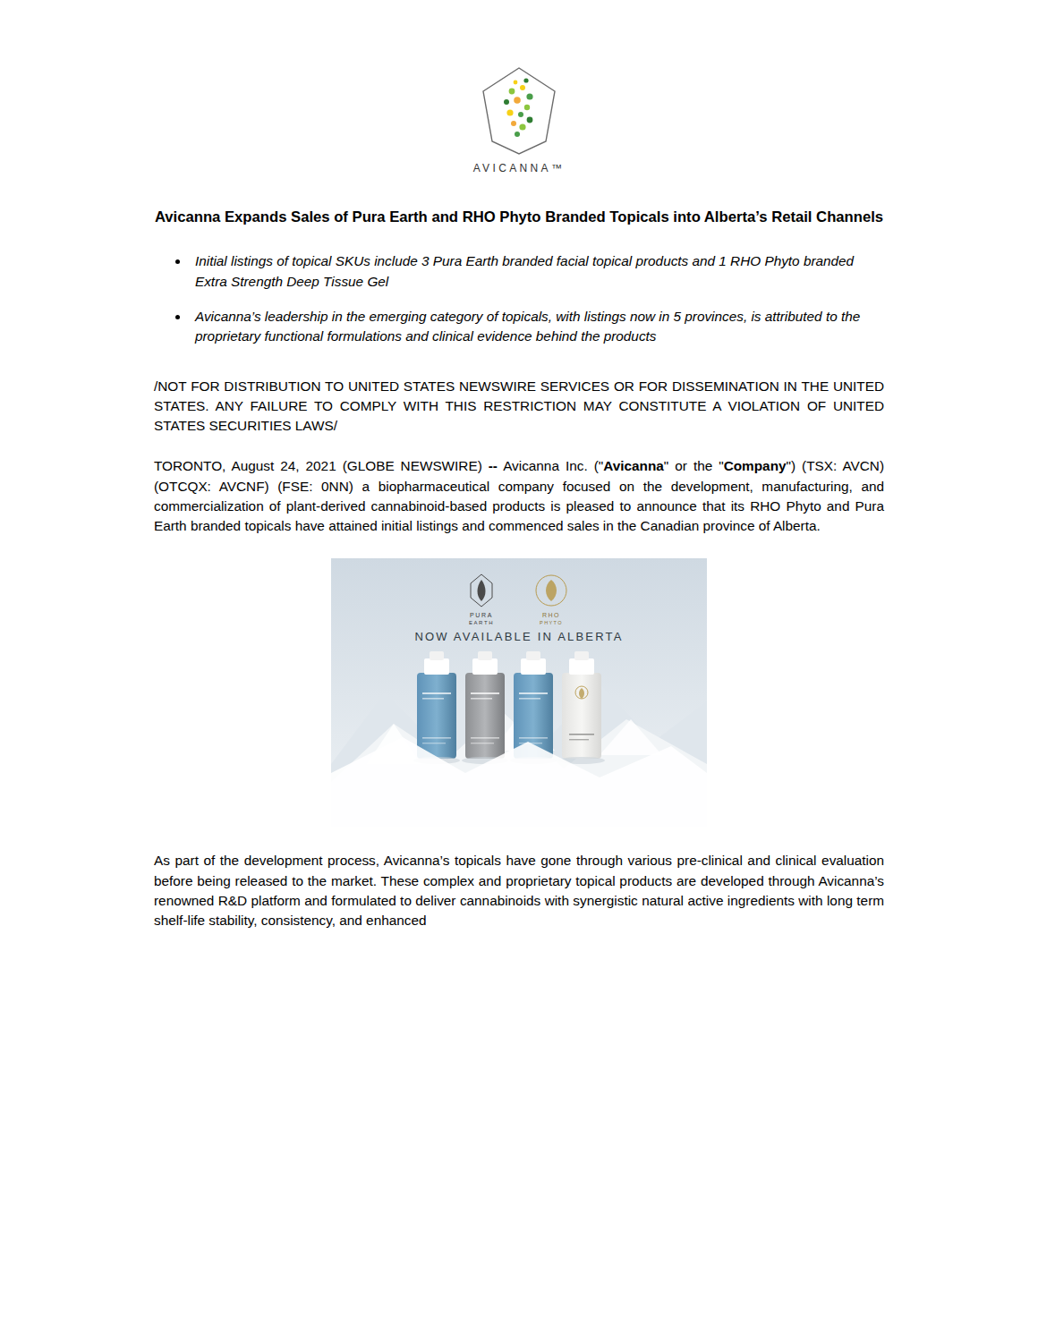AVICANNA™
Avicanna Expands Sales of Pura Earth and RHO Phyto Branded Topicals into Alberta’s Retail Channels
Initial listings of topical SKUs include 3 Pura Earth branded facial topical products and 1 RHO Phyto branded Extra Strength Deep Tissue Gel
Avicanna’s leadership in the emerging category of topicals, with listings now in 5 provinces, is attributed to the proprietary functional formulations and clinical evidence behind the products
/NOT FOR DISTRIBUTION TO UNITED STATES NEWSWIRE SERVICES OR FOR DISSEMINATION IN THE UNITED STATES. ANY FAILURE TO COMPLY WITH THIS RESTRICTION MAY CONSTITUTE A VIOLATION OF UNITED STATES SECURITIES LAWS/
TORONTO, August 24, 2021 (GLOBE NEWSWIRE) -- Avicanna Inc. ("Avicanna" or the "Company") (TSX: AVCN) (OTCQX: AVCNF) (FSE: 0NN) a biopharmaceutical company focused on the development, manufacturing, and commercialization of plant-derived cannabinoid-based products is pleased to announce that its RHO Phyto and Pura Earth branded topicals have attained initial listings and commenced sales in the Canadian province of Alberta.
PURA EARTH RHO PHYTO NOW AVAILABLE IN ALBERTA
As part of the development process, Avicanna’s topicals have gone through various pre-clinical and clinical evaluation before being released to the market. These complex and proprietary topical products are developed through Avicanna’s renowned R&D platform and formulated to deliver cannabinoids with synergistic natural active ingredients with long term shelf-life stability, consistency, and enhanced